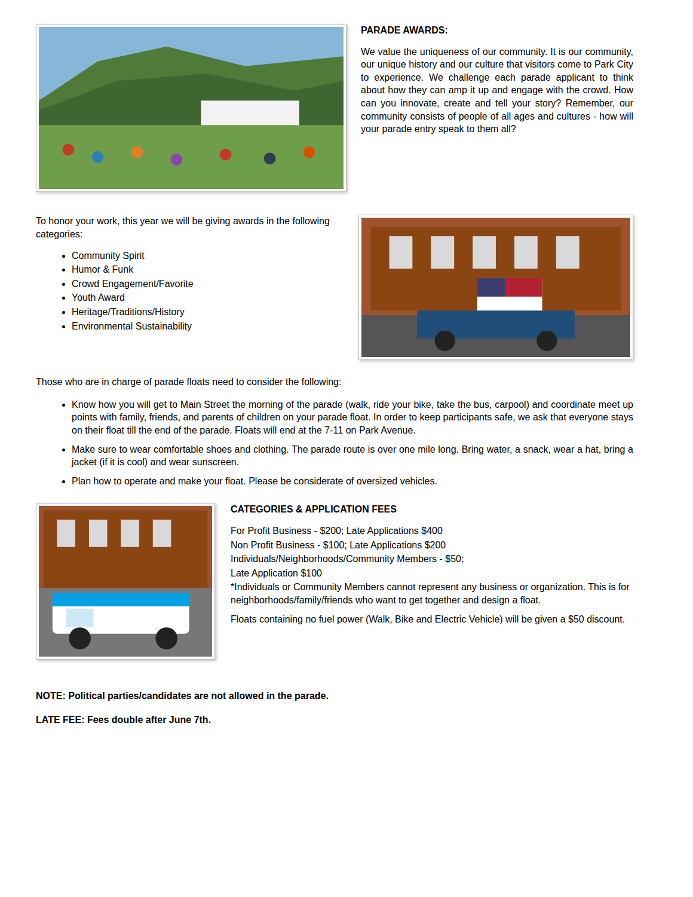PARADE AWARDS:
We value the uniqueness of our community. It is our community, our unique history and our culture that visitors come to Park City to experience. We challenge each parade applicant to think about how they can amp it up and engage with the crowd. How can you innovate, create and tell your story? Remember, our community consists of people of all ages and cultures - how will your parade entry speak to them all?
To honor your work, this year we will be giving awards in the following categories:
Community Spirit
Humor & Funk
Crowd Engagement/Favorite
Youth Award
Heritage/Traditions/History
Environmental Sustainability
Those who are in charge of parade floats need to consider the following:
Know how you will get to Main Street the morning of the parade (walk, ride your bike, take the bus, carpool) and coordinate meet up points with family, friends, and parents of children on your parade float. In order to keep participants safe, we ask that everyone stays on their float till the end of the parade. Floats will end at the 7-11 on Park Avenue.
Make sure to wear comfortable shoes and clothing. The parade route is over one mile long. Bring water, a snack, wear a hat, bring a jacket (if it is cool) and wear sunscreen.
Plan how to operate and make your float. Please be considerate of oversized vehicles.
CATEGORIES & APPLICATION FEES
For Profit Business - $200; Late Applications $400
Non Profit Business - $100; Late Applications $200
Individuals/Neighborhoods/Community Members - $50;
Late Application $100
*Individuals or Community Members cannot represent any business or organization. This is for neighborhoods/family/friends who want to get together and design a float.
Floats containing no fuel power (Walk, Bike and Electric Vehicle) will be given a $50 discount.
NOTE: Political parties/candidates are not allowed in the parade.
LATE FEE: Fees double after June 7th.